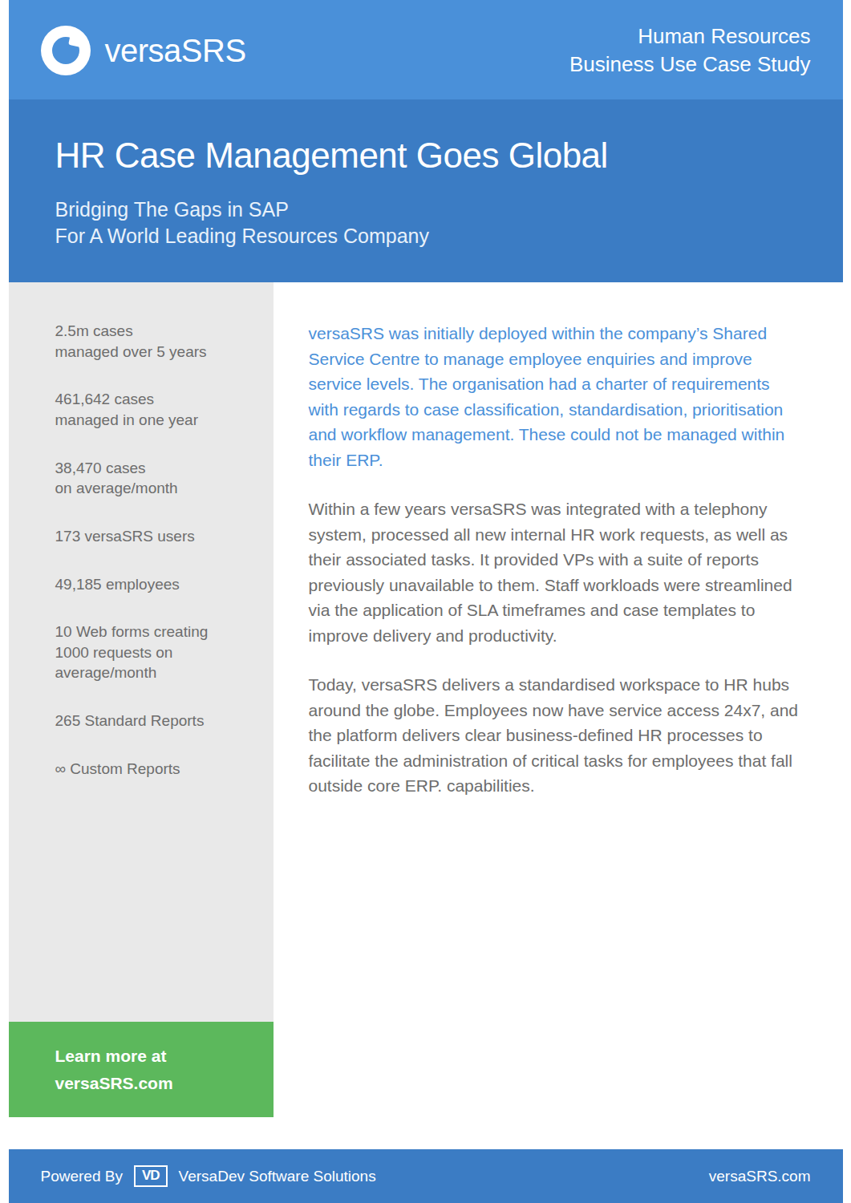versaSRS
Human Resources
Business Use Case Study
HR Case Management Goes Global
Bridging The Gaps in SAP
For A World Leading Resources Company
2.5m cases
managed over 5 years
461,642 cases
managed in one year
38,470 cases
on average/month
173 versaSRS users
49,185 employees
10 Web forms creating
1000 requests on
average/month
265 Standard Reports
∞ Custom Reports
Learn more at
versaSRS.com
versaSRS was initially deployed within the company’s Shared Service Centre to manage employee enquiries and improve service levels. The organisation had a charter of requirements with regards to case classification, standardisation, prioritisation and workflow management. These could not be managed within their ERP.
Within a few years versaSRS was integrated with a telephony system, processed all new internal HR work requests, as well as their associated tasks. It provided VPs with a suite of reports previously unavailable to them. Staff workloads were streamlined via the application of SLA timeframes and case templates to improve delivery and productivity.
Today, versaSRS delivers a standardised workspace to HR hubs around the globe. Employees now have service access 24x7, and the platform delivers clear business-defined HR processes to facilitate the administration of critical tasks for employees that fall outside core ERP. capabilities.
Powered By VD VersaDev Software Solutions
versaSRS.com